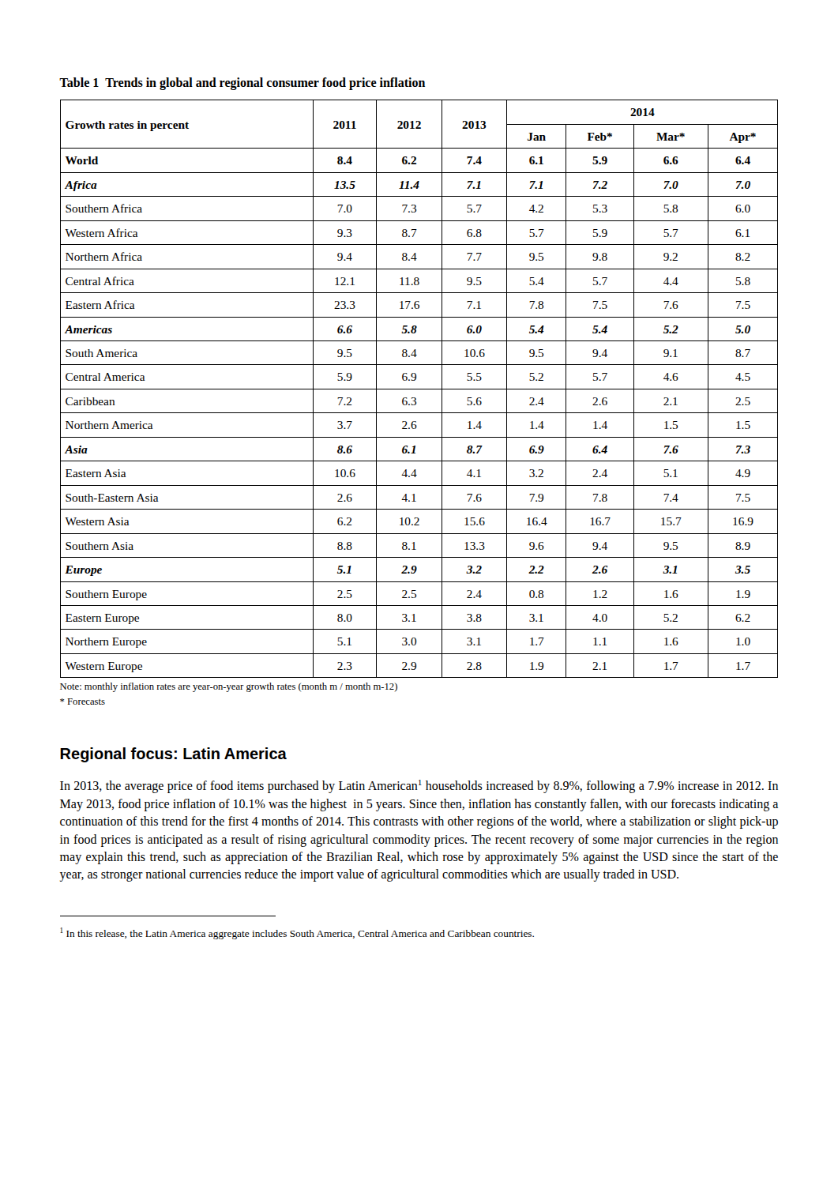Table 1 Trends in global and regional consumer food price inflation
| Growth rates in percent | 2011 | 2012 | 2013 | 2014 |
| --- | --- | --- | --- | --- |
| Jan | Feb* | Mar* | Apr* |
| World | 8.4 | 6.2 | 7.4 | 6.1 | 5.9 | 6.6 | 6.4 |
| Africa | 13.5 | 11.4 | 7.1 | 7.1 | 7.2 | 7.0 | 7.0 |
| Southern Africa | 7.0 | 7.3 | 5.7 | 4.2 | 5.3 | 5.8 | 6.0 |
| Western Africa | 9.3 | 8.7 | 6.8 | 5.7 | 5.9 | 5.7 | 6.1 |
| Northern Africa | 9.4 | 8.4 | 7.7 | 9.5 | 9.8 | 9.2 | 8.2 |
| Central Africa | 12.1 | 11.8 | 9.5 | 5.4 | 5.7 | 4.4 | 5.8 |
| Eastern Africa | 23.3 | 17.6 | 7.1 | 7.8 | 7.5 | 7.6 | 7.5 |
| Americas | 6.6 | 5.8 | 6.0 | 5.4 | 5.4 | 5.2 | 5.0 |
| South America | 9.5 | 8.4 | 10.6 | 9.5 | 9.4 | 9.1 | 8.7 |
| Central America | 5.9 | 6.9 | 5.5 | 5.2 | 5.7 | 4.6 | 4.5 |
| Caribbean | 7.2 | 6.3 | 5.6 | 2.4 | 2.6 | 2.1 | 2.5 |
| Northern America | 3.7 | 2.6 | 1.4 | 1.4 | 1.4 | 1.5 | 1.5 |
| Asia | 8.6 | 6.1 | 8.7 | 6.9 | 6.4 | 7.6 | 7.3 |
| Eastern Asia | 10.6 | 4.4 | 4.1 | 3.2 | 2.4 | 5.1 | 4.9 |
| South-Eastern Asia | 2.6 | 4.1 | 7.6 | 7.9 | 7.8 | 7.4 | 7.5 |
| Western Asia | 6.2 | 10.2 | 15.6 | 16.4 | 16.7 | 15.7 | 16.9 |
| Southern Asia | 8.8 | 8.1 | 13.3 | 9.6 | 9.4 | 9.5 | 8.9 |
| Europe | 5.1 | 2.9 | 3.2 | 2.2 | 2.6 | 3.1 | 3.5 |
| Southern Europe | 2.5 | 2.5 | 2.4 | 0.8 | 1.2 | 1.6 | 1.9 |
| Eastern Europe | 8.0 | 3.1 | 3.8 | 3.1 | 4.0 | 5.2 | 6.2 |
| Northern Europe | 5.1 | 3.0 | 3.1 | 1.7 | 1.1 | 1.6 | 1.0 |
| Western Europe | 2.3 | 2.9 | 2.8 | 1.9 | 2.1 | 1.7 | 1.7 |
Note: monthly inflation rates are year-on-year growth rates (month m / month m-12)
* Forecasts
Regional focus: Latin America
In 2013, the average price of food items purchased by Latin American1 households increased by 8.9%, following a 7.9% increase in 2012. In May 2013, food price inflation of 10.1% was the highest in 5 years. Since then, inflation has constantly fallen, with our forecasts indicating a continuation of this trend for the first 4 months of 2014. This contrasts with other regions of the world, where a stabilization or slight pick-up in food prices is anticipated as a result of rising agricultural commodity prices. The recent recovery of some major currencies in the region may explain this trend, such as appreciation of the Brazilian Real, which rose by approximately 5% against the USD since the start of the year, as stronger national currencies reduce the import value of agricultural commodities which are usually traded in USD.
1 In this release, the Latin America aggregate includes South America, Central America and Caribbean countries.